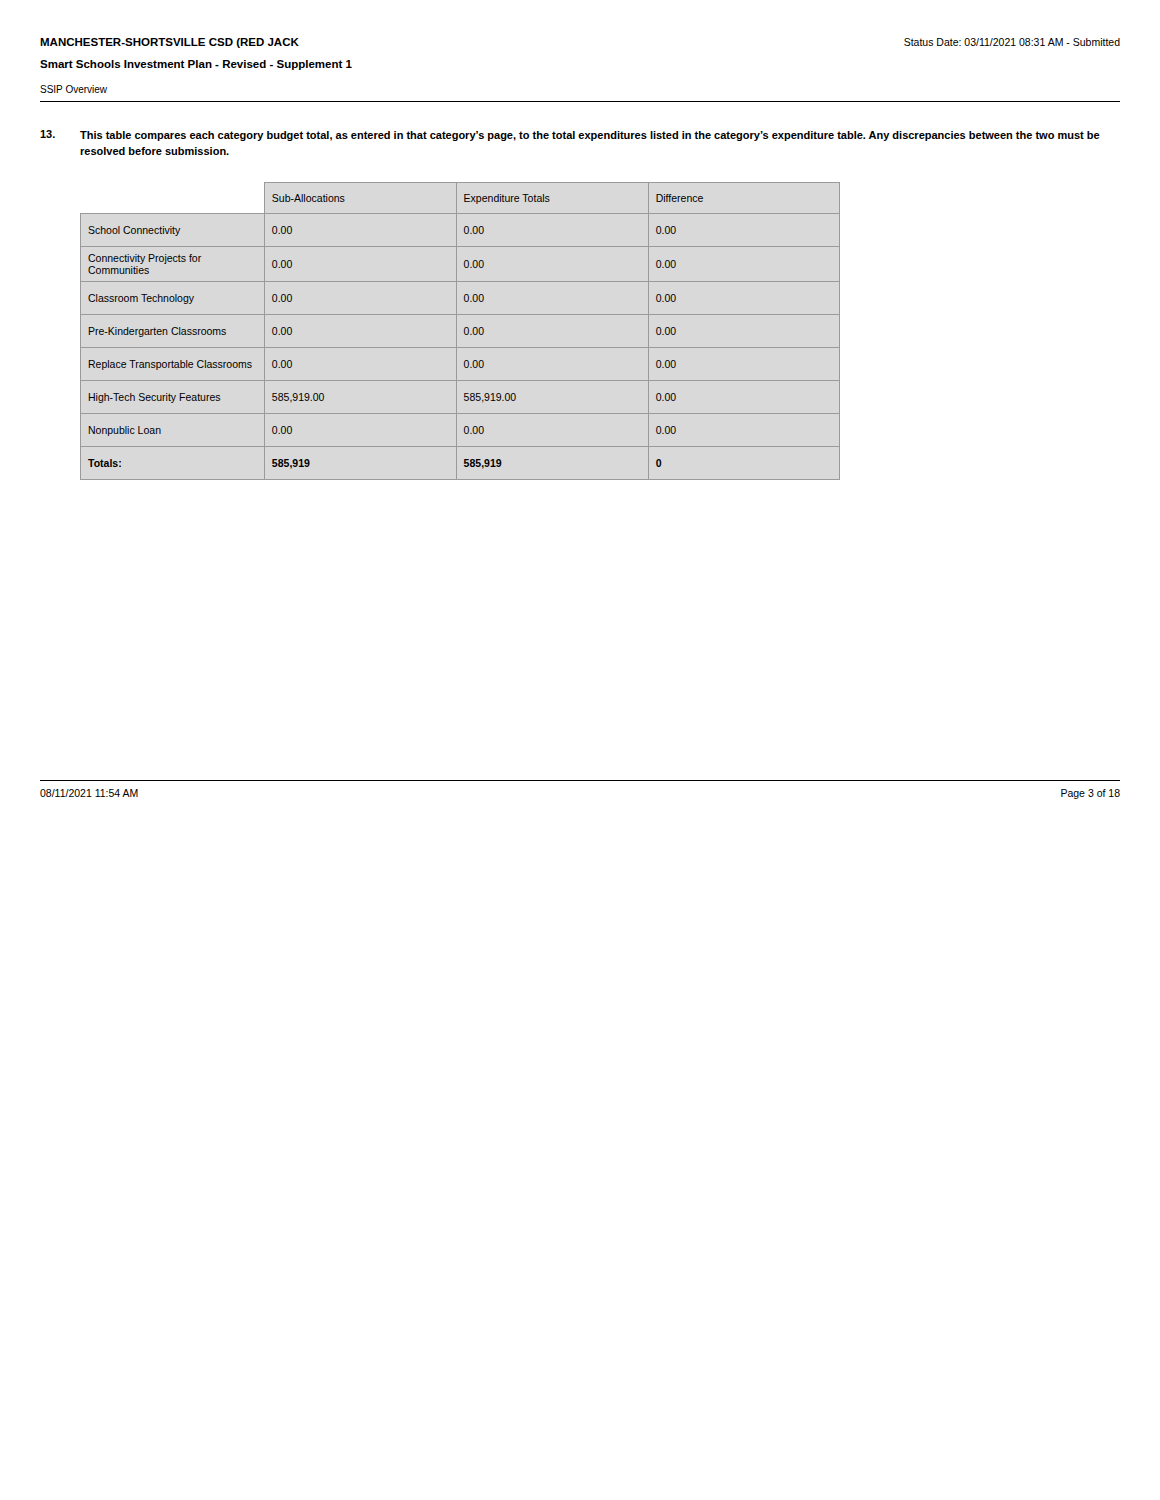MANCHESTER-SHORTSVILLE CSD (RED JACK
Status Date: 03/11/2021 08:31 AM - Submitted
Smart Schools Investment Plan - Revised - Supplement 1
SSIP Overview
13.
This table compares each category budget total, as entered in that category’s page, to the total expenditures listed in the category’s expenditure table. Any discrepancies between the two must be resolved before submission.
| | Sub-Allocations | Expenditure Totals | Difference |
| School Connectivity | 0.00 | 0.00 | 0.00 |
| Connectivity Projects for Communities | 0.00 | 0.00 | 0.00 |
| Classroom Technology | 0.00 | 0.00 | 0.00 |
| Pre-Kindergarten Classrooms | 0.00 | 0.00 | 0.00 |
| Replace Transportable Classrooms | 0.00 | 0.00 | 0.00 |
| High-Tech Security Features | 585,919.00 | 585,919.00 | 0.00 |
| Nonpublic Loan | 0.00 | 0.00 | 0.00 |
| Totals: | 585,919 | 585,919 | 0 |
08/11/2021 11:54 AM
Page 3 of 18